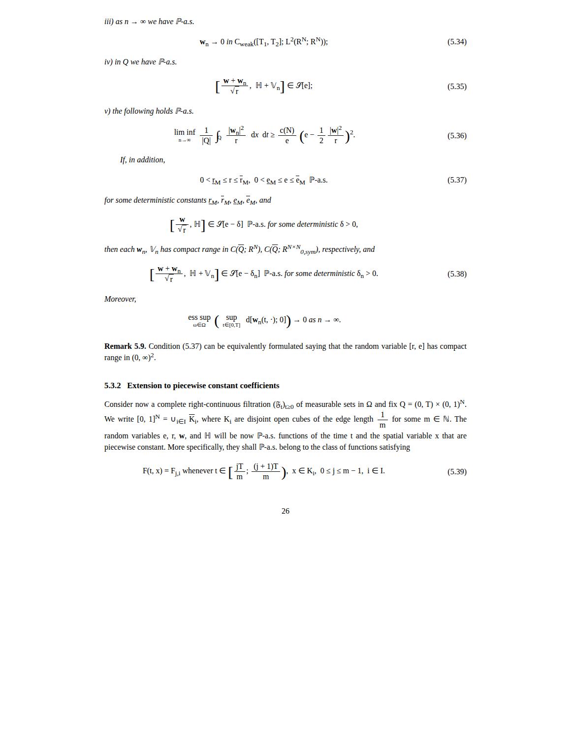iii) as n → ∞ we have ℙ-a.s.
wn → 0 in Cweak([T1, T2]; L2(RN; RN));
(5.34)
iv) in Q we have ℙ-a.s.
[w + wn r, ℍ + 𝕍n] ∈ 𝒮[e];
(5.35)
v) the following holds ℙ-a.s.
lim inf n→∞ 1|Q| ∫Q |wn|2 r dx dt ≥ c(N) e (e − 12|w|2 r)2.
(5.36)
If, in addition,
0 < rM ≤ r ≤ rM, 0 < eM ≤ e ≤ eM ℙ-a.s.
(5.37)
for some deterministic constants rM, rM, eM, eM, and
[wr, ℍ] ∈ 𝒮[e − δ] ℙ-a.s. for some deterministic δ > 0,
then each wn, 𝕍n has compact range in C(Q; RN), C(Q; RN×N0,sym), respectively, and
[w + wn r, ℍ + 𝕍n] ∈ 𝒮[e − δn] ℙ-a.s. for some deterministic δn > 0.
(5.38)
Moreover,
ess sup ω∈Ω ( sup t∈[0,T] d[wn(t, ·); 0]) → 0 as n → ∞.
Remark 5.9. Condition (5.37) can be equivalently formulated saying that the random variable [r, e] has compact range in (0, ∞)2.
5.3.2 Extension to piecewise constant coefficients
Consider now a complete right-continuous filtration (𝔉t)t≥0 of measurable sets in Ω and fix Q = (0, T) × (0, 1)N. We write [0, 1]N = ∪i∈I Ki, where Ki are disjoint open cubes of the edge length 1 m for some m ∈ ℕ. The random variables e, r, w, and ℍ will be now ℙ-a.s. functions of the time t and the spatial variable x that are piecewise constant. More specifically, they shall ℙ-a.s. belong to the class of functions satisfying
F(t, x) = Fj,i whenever t ∈ [jT m; (j + 1)T m), x ∈ Ki, 0 ≤ j ≤ m − 1, i ∈ I.
(5.39)
26